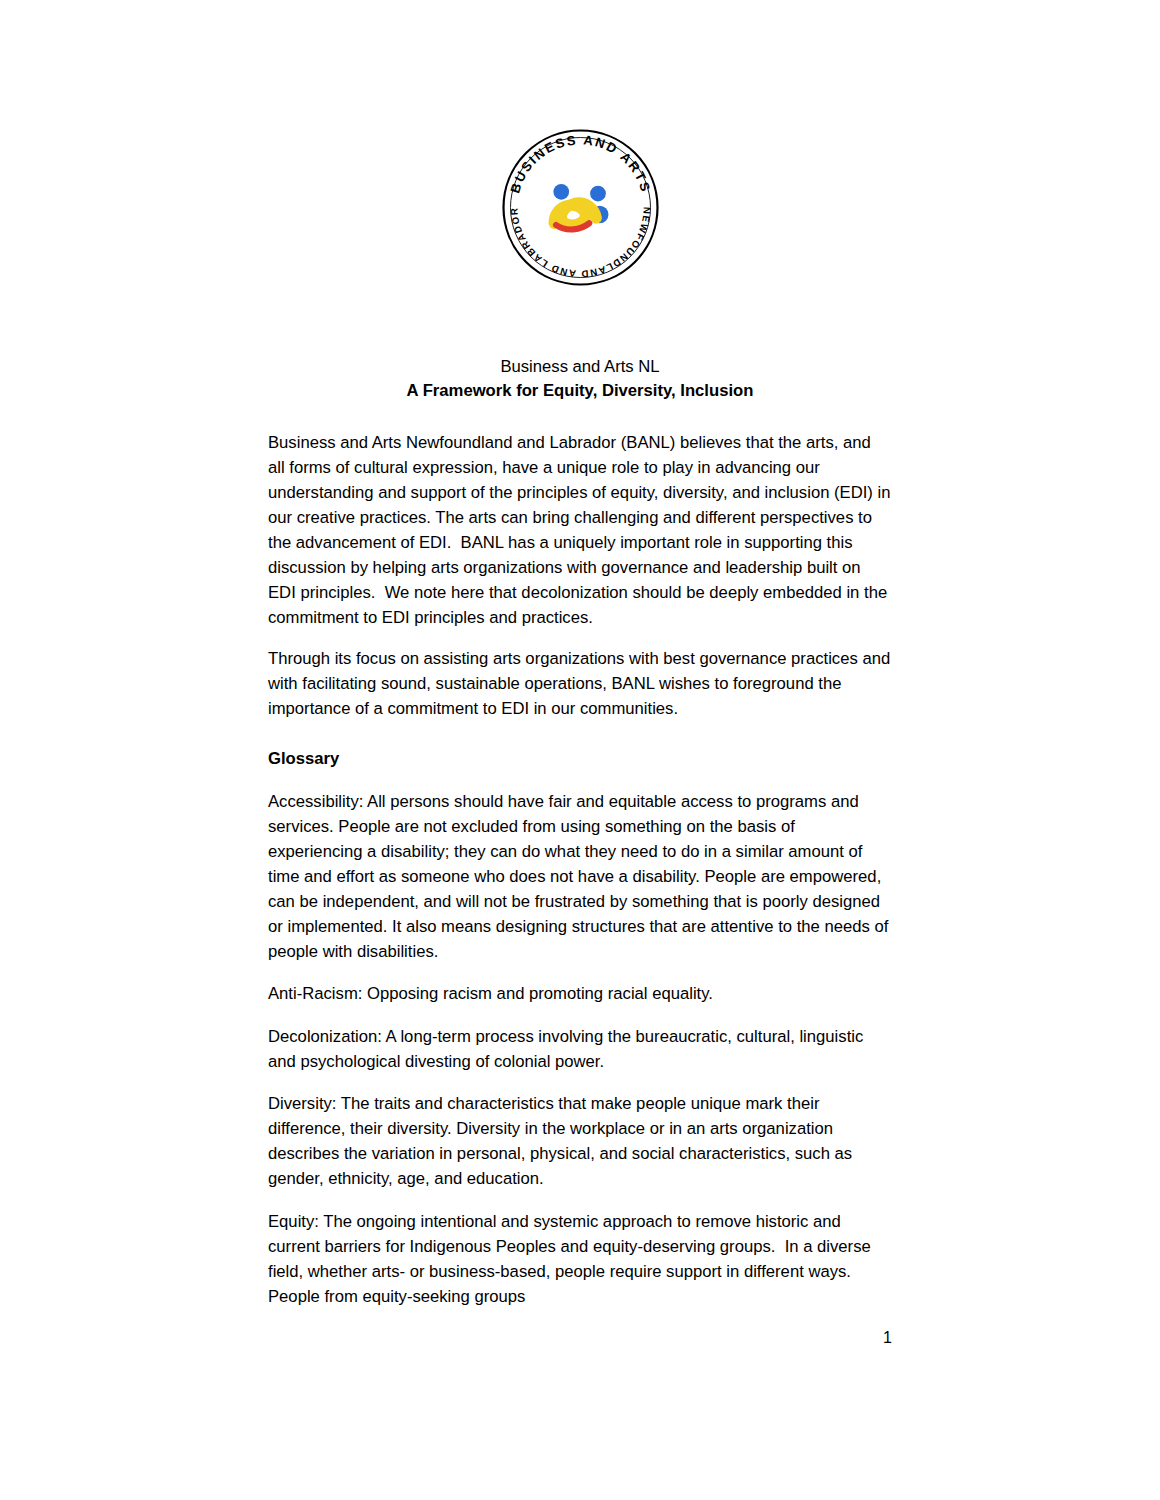BUSINESS AND ARTS NEWFOUNDLAND AND LABRADOR
Business and Arts NL A Framework for Equity, Diversity, Inclusion
Business and Arts Newfoundland and Labrador (BANL) believes that the arts, and all forms of cultural expression, have a unique role to play in advancing our understanding and support of the principles of equity, diversity, and inclusion (EDI) in our creative practices. The arts can bring challenging and different perspectives to the advancement of EDI. BANL has a uniquely important role in supporting this discussion by helping arts organizations with governance and leadership built on EDI principles. We note here that decolonization should be deeply embedded in the commitment to EDI principles and practices.
Through its focus on assisting arts organizations with best governance practices and with facilitating sound, sustainable operations, BANL wishes to foreground the importance of a commitment to EDI in our communities.
Glossary
Accessibility: All persons should have fair and equitable access to programs and services. People are not excluded from using something on the basis of experiencing a disability; they can do what they need to do in a similar amount of time and effort as someone who does not have a disability. People are empowered, can be independent, and will not be frustrated by something that is poorly designed or implemented. It also means designing structures that are attentive to the needs of people with disabilities.
Anti-Racism: Opposing racism and promoting racial equality.
Decolonization: A long-term process involving the bureaucratic, cultural, linguistic and psychological divesting of colonial power.
Diversity: The traits and characteristics that make people unique mark their difference, their diversity. Diversity in the workplace or in an arts organization describes the variation in personal, physical, and social characteristics, such as gender, ethnicity, age, and education.
Equity: The ongoing intentional and systemic approach to remove historic and current barriers for Indigenous Peoples and equity-deserving groups. In a diverse field, whether arts- or business-based, people require support in different ways. People from equity-seeking groups
1